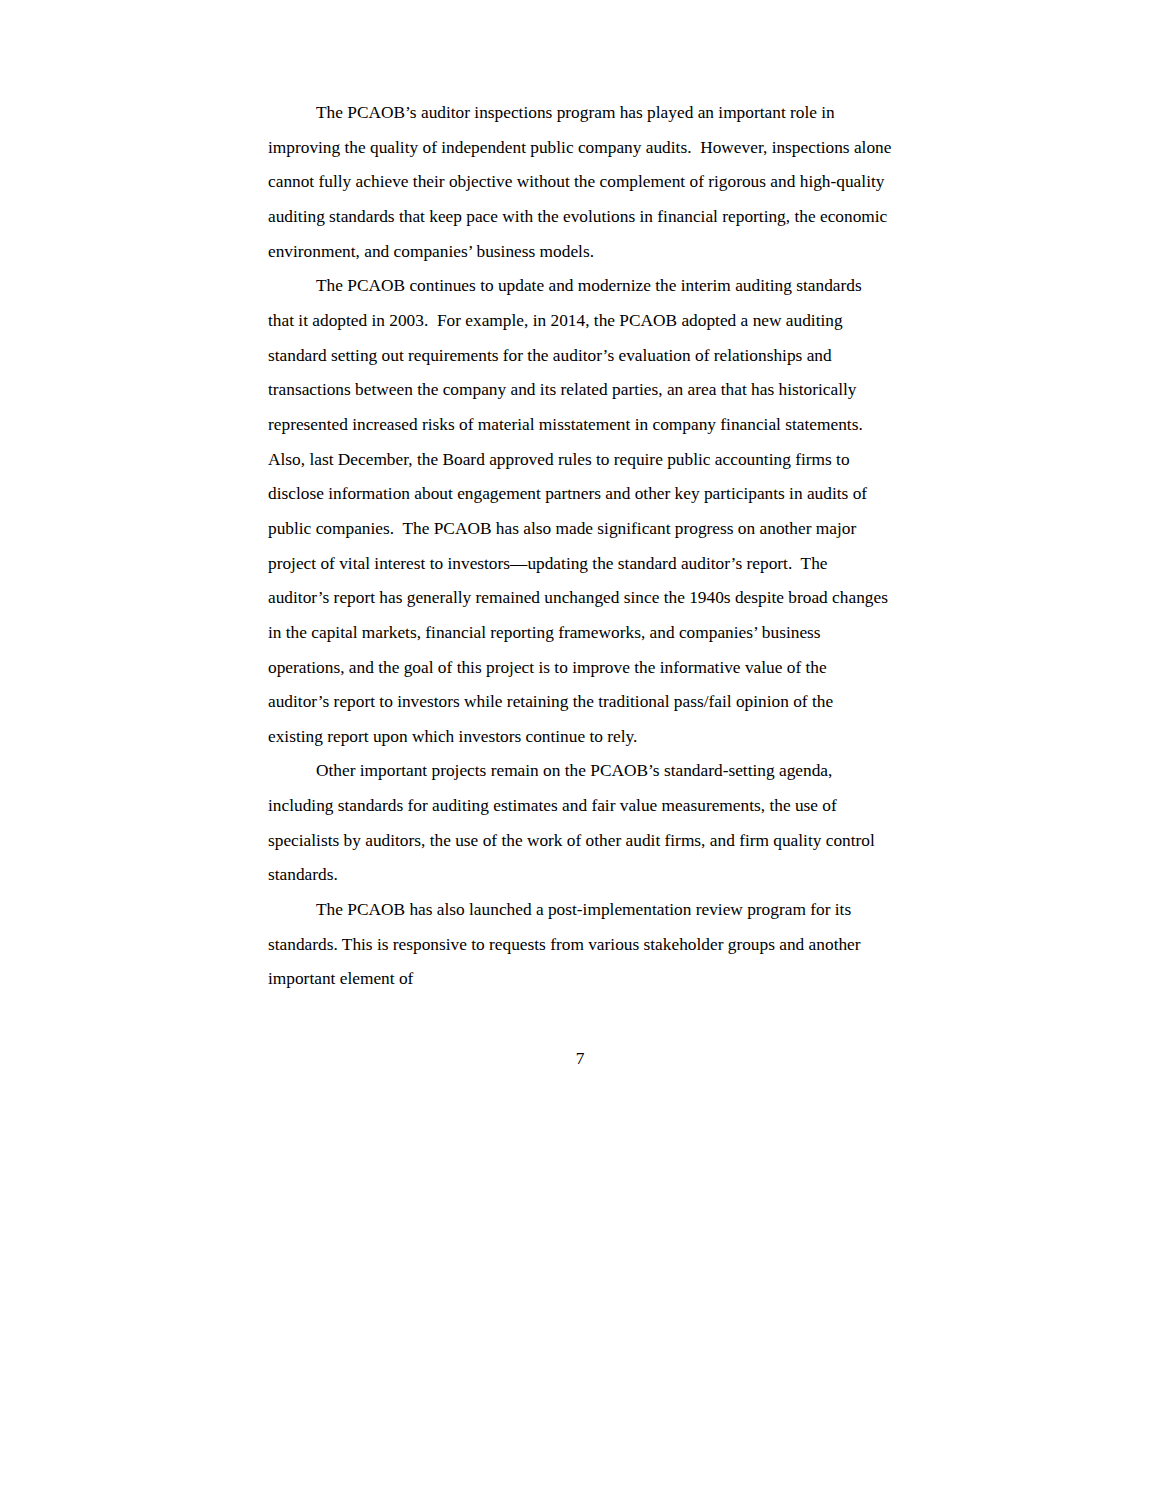The PCAOB’s auditor inspections program has played an important role in improving the quality of independent public company audits. However, inspections alone cannot fully achieve their objective without the complement of rigorous and high-quality auditing standards that keep pace with the evolutions in financial reporting, the economic environment, and companies’ business models.
The PCAOB continues to update and modernize the interim auditing standards that it adopted in 2003. For example, in 2014, the PCAOB adopted a new auditing standard setting out requirements for the auditor’s evaluation of relationships and transactions between the company and its related parties, an area that has historically represented increased risks of material misstatement in company financial statements. Also, last December, the Board approved rules to require public accounting firms to disclose information about engagement partners and other key participants in audits of public companies. The PCAOB has also made significant progress on another major project of vital interest to investors—updating the standard auditor’s report. The auditor’s report has generally remained unchanged since the 1940s despite broad changes in the capital markets, financial reporting frameworks, and companies’ business operations, and the goal of this project is to improve the informative value of the auditor’s report to investors while retaining the traditional pass/fail opinion of the existing report upon which investors continue to rely.
Other important projects remain on the PCAOB’s standard-setting agenda, including standards for auditing estimates and fair value measurements, the use of specialists by auditors, the use of the work of other audit firms, and firm quality control standards.
The PCAOB has also launched a post-implementation review program for its standards. This is responsive to requests from various stakeholder groups and another important element of
7